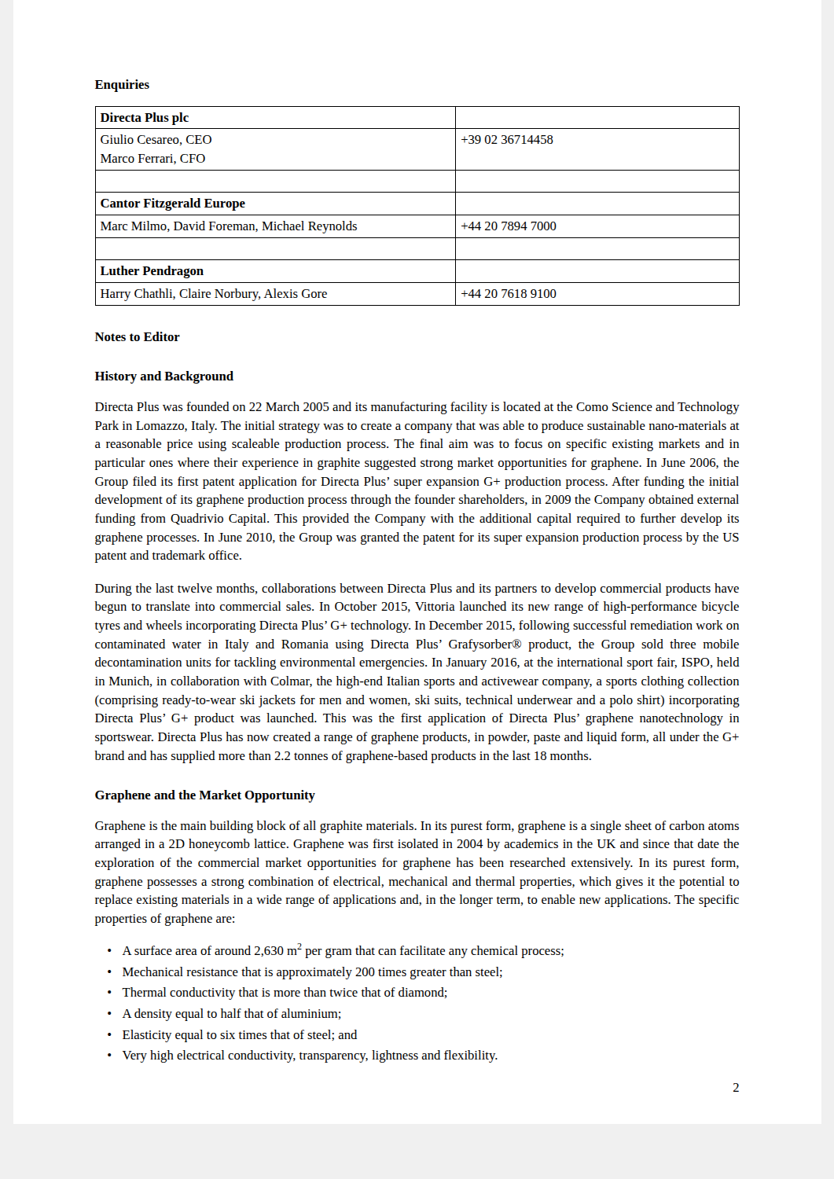Enquiries
| Directa Plus plc | |
| Giulio Cesareo, CEO Marco Ferrari, CFO | +39 02 36714458 |
| Cantor Fitzgerald Europe | |
| Marc Milmo, David Foreman, Michael Reynolds | +44 20 7894 7000 |
| Luther Pendragon | |
| Harry Chathli, Claire Norbury, Alexis Gore | +44 20 7618 9100 |
Notes to Editor
History and Background
Directa Plus was founded on 22 March 2005 and its manufacturing facility is located at the Como Science and Technology Park in Lomazzo, Italy. The initial strategy was to create a company that was able to produce sustainable nano-materials at a reasonable price using scaleable production process. The final aim was to focus on specific existing markets and in particular ones where their experience in graphite suggested strong market opportunities for graphene. In June 2006, the Group filed its first patent application for Directa Plus’ super expansion G+ production process. After funding the initial development of its graphene production process through the founder shareholders, in 2009 the Company obtained external funding from Quadrivio Capital. This provided the Company with the additional capital required to further develop its graphene processes. In June 2010, the Group was granted the patent for its super expansion production process by the US patent and trademark office.
During the last twelve months, collaborations between Directa Plus and its partners to develop commercial products have begun to translate into commercial sales. In October 2015, Vittoria launched its new range of high-performance bicycle tyres and wheels incorporating Directa Plus’ G+ technology. In December 2015, following successful remediation work on contaminated water in Italy and Romania using Directa Plus’ Grafysorber® product, the Group sold three mobile decontamination units for tackling environmental emergencies. In January 2016, at the international sport fair, ISPO, held in Munich, in collaboration with Colmar, the high-end Italian sports and activewear company, a sports clothing collection (comprising ready-to-wear ski jackets for men and women, ski suits, technical underwear and a polo shirt) incorporating Directa Plus’ G+ product was launched. This was the first application of Directa Plus’ graphene nanotechnology in sportswear. Directa Plus has now created a range of graphene products, in powder, paste and liquid form, all under the G+ brand and has supplied more than 2.2 tonnes of graphene-based products in the last 18 months.
Graphene and the Market Opportunity
Graphene is the main building block of all graphite materials. In its purest form, graphene is a single sheet of carbon atoms arranged in a 2D honeycomb lattice. Graphene was first isolated in 2004 by academics in the UK and since that date the exploration of the commercial market opportunities for graphene has been researched extensively. In its purest form, graphene possesses a strong combination of electrical, mechanical and thermal properties, which gives it the potential to replace existing materials in a wide range of applications and, in the longer term, to enable new applications. The specific properties of graphene are:
A surface area of around 2,630 m2 per gram that can facilitate any chemical process;
Mechanical resistance that is approximately 200 times greater than steel;
Thermal conductivity that is more than twice that of diamond;
A density equal to half that of aluminium;
Elasticity equal to six times that of steel; and
Very high electrical conductivity, transparency, lightness and flexibility.
2